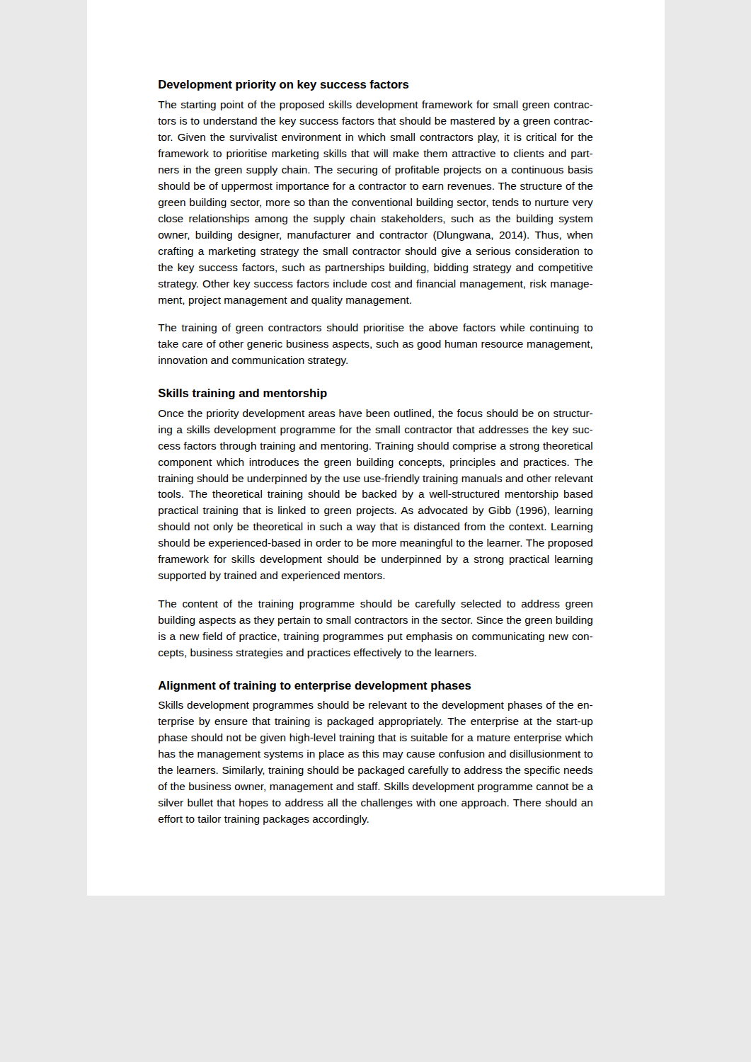Development priority on key success factors
The starting point of the proposed skills development framework for small green contractors is to understand the key success factors that should be mastered by a green contractor. Given the survivalist environment in which small contractors play, it is critical for the framework to prioritise marketing skills that will make them attractive to clients and partners in the green supply chain. The securing of profitable projects on a continuous basis should be of uppermost importance for a contractor to earn revenues. The structure of the green building sector, more so than the conventional building sector, tends to nurture very close relationships among the supply chain stakeholders, such as the building system owner, building designer, manufacturer and contractor (Dlungwana, 2014). Thus, when crafting a marketing strategy the small contractor should give a serious consideration to the key success factors, such as partnerships building, bidding strategy and competitive strategy. Other key success factors include cost and financial management, risk management, project management and quality management.
The training of green contractors should prioritise the above factors while continuing to take care of other generic business aspects, such as good human resource management, innovation and communication strategy.
Skills training and mentorship
Once the priority development areas have been outlined, the focus should be on structuring a skills development programme for the small contractor that addresses the key success factors through training and mentoring. Training should comprise a strong theoretical component which introduces the green building concepts, principles and practices. The training should be underpinned by the use use-friendly training manuals and other relevant tools. The theoretical training should be backed by a well-structured mentorship based practical training that is linked to green projects. As advocated by Gibb (1996), learning should not only be theoretical in such a way that is distanced from the context. Learning should be experienced-based in order to be more meaningful to the learner. The proposed framework for skills development should be underpinned by a strong practical learning supported by trained and experienced mentors.
The content of the training programme should be carefully selected to address green building aspects as they pertain to small contractors in the sector. Since the green building is a new field of practice, training programmes put emphasis on communicating new concepts, business strategies and practices effectively to the learners.
Alignment of training to enterprise development phases
Skills development programmes should be relevant to the development phases of the enterprise by ensure that training is packaged appropriately. The enterprise at the start-up phase should not be given high-level training that is suitable for a mature enterprise which has the management systems in place as this may cause confusion and disillusionment to the learners. Similarly, training should be packaged carefully to address the specific needs of the business owner, management and staff. Skills development programme cannot be a silver bullet that hopes to address all the challenges with one approach. There should an effort to tailor training packages accordingly.